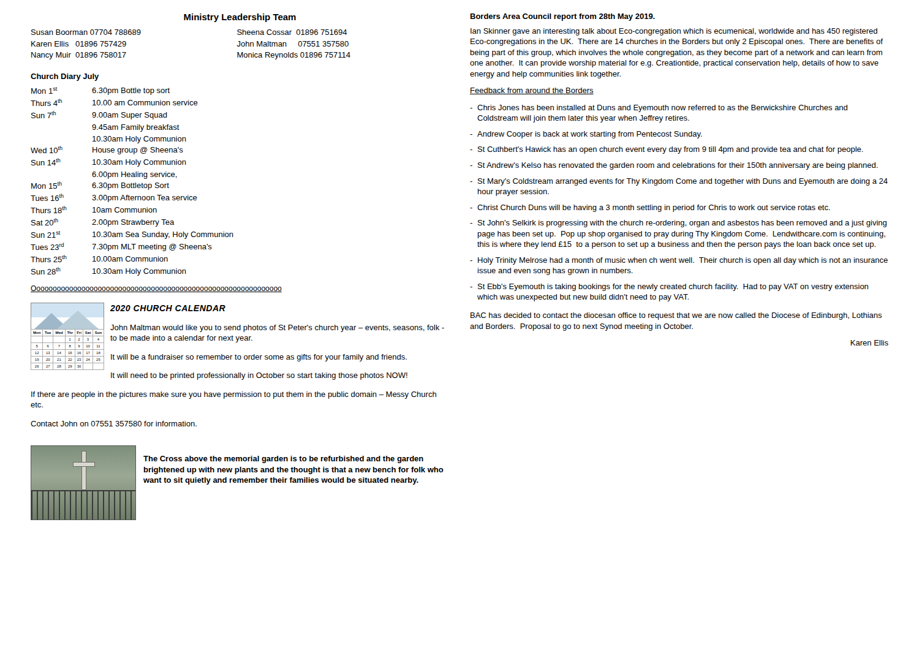Ministry Leadership Team
| Susan Boorman 07704 788689 | Sheena Cossar 01896 751694 |
| Karen Ellis 01896 757429 | John Maltman 07551 357580 |
| Nancy Muir 01896 758017 | Monica Reynolds 01896 757114 |
Church Diary July
| Mon 1 st | 6.30pm Bottle top sort |
| Thurs 4 th | 10.00 am Communion service |
| Sun 7 th | 9.00am Super Squad |
| | 9.45am Family breakfast |
| | 10.30am Holy Communion |
| Wed 10 th | House group @ Sheena's |
| Sun 14 th | 10.30am Holy Communion |
| | 6.00pm Healing service, |
| Mon 15 th | 6.30pm Bottletop Sort |
| Tues 16 th | 3.00pm Afternoon Tea service |
| Thurs 18 th | 10am Communion |
| Sat 20 th | 2.00pm Strawberry Tea |
| Sun 21 st | 10.30am Sea Sunday, Holy Communion |
| Tues 23 rd | 7.30pm MLT meeting @ Sheena's |
| Thurs 25 th | 10.00am Communion |
| Sun 28 th | 10.30am Holy Communion |
Ooooooooooooooooooooooooooooooooooooooooooooooooooooooooooooo
| Mon | Tue | Wed | Thr | Fri | Sat | Sun |
| --- | --- | --- | --- | --- | --- | --- |
| | | | 1 | 2 | 3 | 4 |
| 5 | 6 | 7 | 8 | 9 | 10 | 11 |
| 12 | 13 | 14 | 15 | 16 | 17 | 18 |
| 19 | 20 | 21 | 22 | 23 | 24 | 25 |
| 26 | 27 | 28 | 29 | 30 | | |
2020 CHURCH CALENDAR
John Maltman would like you to send photos of St Peter's church year – events, seasons, folk - to be made into a calendar for next year.
It will be a fundraiser so remember to order some as gifts for your family and friends.
It will need to be printed professionally in October so start taking those photos NOW!
If there are people in the pictures make sure you have permission to put them in the public domain – Messy Church etc.
Contact John on 07551 357580 for information.
The Cross above the memorial garden is to be refurbished and the garden brightened up with new plants and the thought is that a new bench for folk who want to sit quietly and remember their families would be situated nearby.
Borders Area Council report from 28th May 2019.
Ian Skinner gave an interesting talk about Eco-congregation which is ecumenical, worldwide and has 450 registered Eco-congregations in the UK. There are 14 churches in the Borders but only 2 Episcopal ones. There are benefits of being part of this group, which involves the whole congregation, as they become part of a network and can learn from one another. It can provide worship material for e.g. Creationtide, practical conservation help, details of how to save energy and help communities link together.
Feedback from around the Borders
Chris Jones has been installed at Duns and Eyemouth now referred to as the Berwickshire Churches and Coldstream will join them later this year when Jeffrey retires.
Andrew Cooper is back at work starting from Pentecost Sunday.
St Cuthbert's Hawick has an open church event every day from 9 till 4pm and provide tea and chat for people.
St Andrew's Kelso has renovated the garden room and celebrations for their 150th anniversary are being planned.
St Mary's Coldstream arranged events for Thy Kingdom Come and together with Duns and Eyemouth are doing a 24 hour prayer session.
Christ Church Duns will be having a 3 month settling in period for Chris to work out service rotas etc.
St John's Selkirk is progressing with the church re-ordering, organ and asbestos has been removed and a just giving page has been set up. Pop up shop organised to pray during Thy Kingdom Come. Lendwithcare.com is continuing, this is where they lend £15 to a person to set up a business and then the person pays the loan back once set up.
Holy Trinity Melrose had a month of music when ch went well. Their church is open all day which is not an insurance issue and even song has grown in numbers.
St Ebb's Eyemouth is taking bookings for the newly created church facility. Had to pay VAT on vestry extension which was unexpected but new build didn't need to pay VAT.
BAC has decided to contact the diocesan office to request that we are now called the Diocese of Edinburgh, Lothians and Borders. Proposal to go to next Synod meeting in October.
Karen Ellis